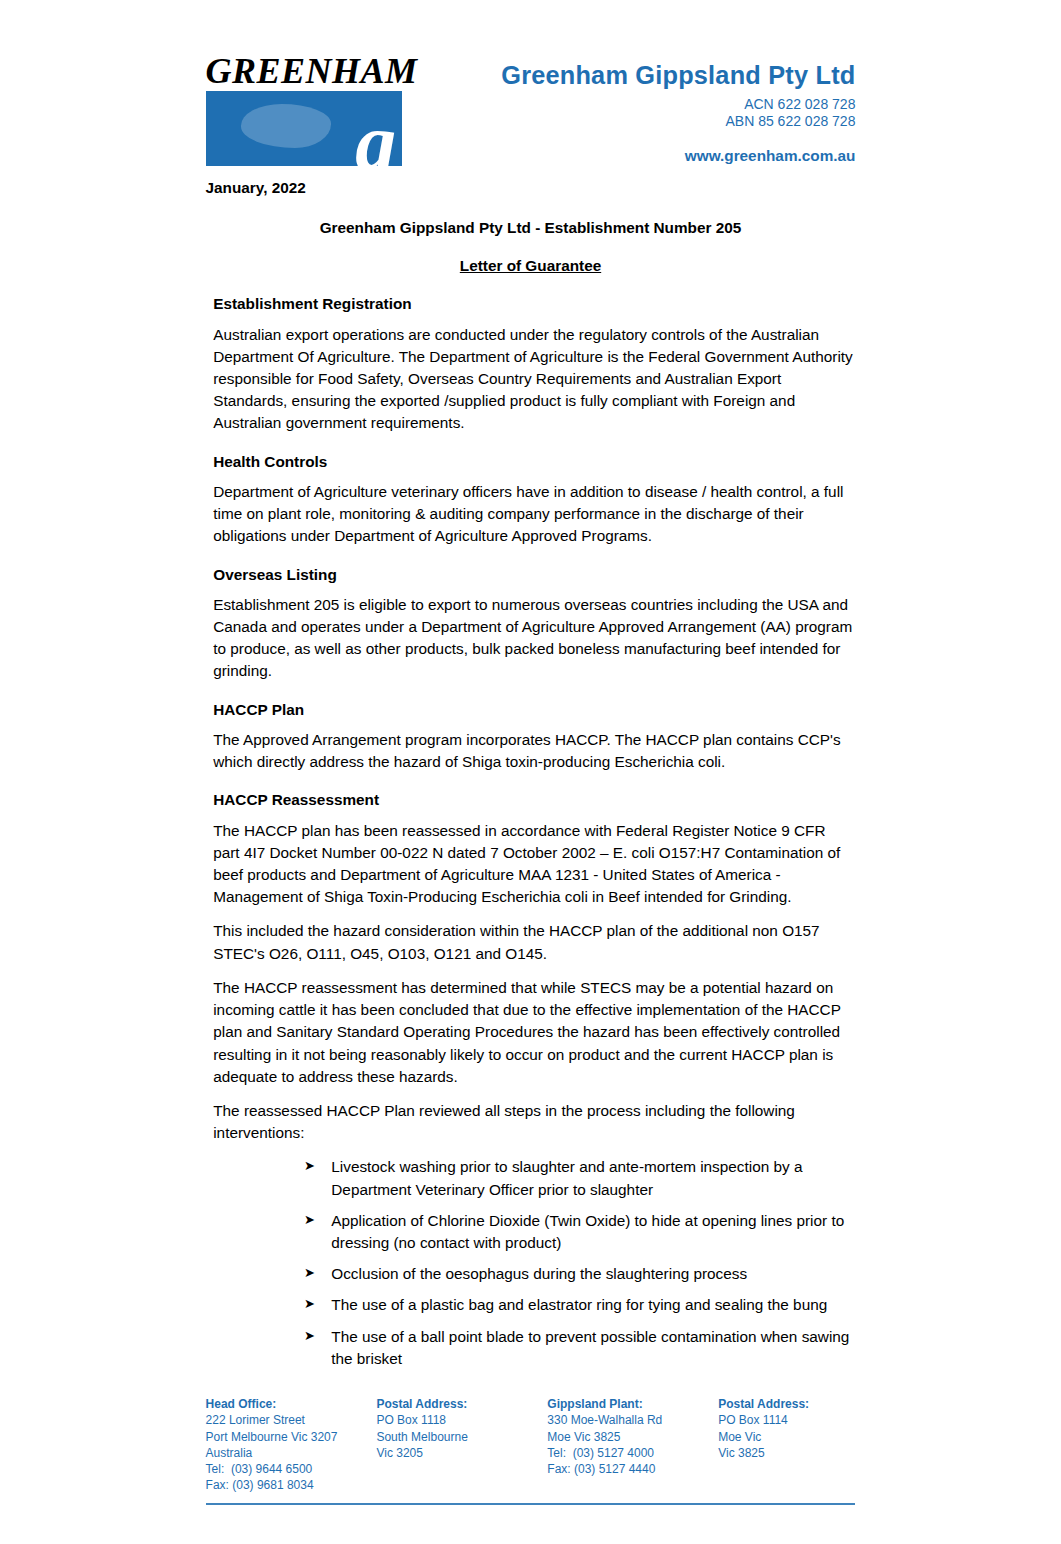GREENHAM
Greenham Gippsland Pty Ltd
ACN 622 028 728
ABN 85 622 028 728
www.greenham.com.au
January, 2022
Greenham Gippsland Pty Ltd - Establishment Number 205
Letter of Guarantee
Establishment Registration
Australian export operations are conducted under the regulatory controls of the Australian Department Of Agriculture. The Department of Agriculture is the Federal Government Authority responsible for Food Safety, Overseas Country Requirements and Australian Export Standards, ensuring the exported /supplied product is fully compliant with Foreign and Australian government requirements.
Health Controls
Department of Agriculture veterinary officers have in addition to disease / health control, a full time on plant role, monitoring & auditing company performance in the discharge of their obligations under Department of Agriculture Approved Programs.
Overseas Listing
Establishment 205 is eligible to export to numerous overseas countries including the USA and Canada and operates under a Department of Agriculture Approved Arrangement (AA) program to produce, as well as other products, bulk packed boneless manufacturing beef intended for grinding.
HACCP Plan
The Approved Arrangement program incorporates HACCP. The HACCP plan contains CCP's which directly address the hazard of Shiga toxin-producing Escherichia coli.
HACCP Reassessment
The HACCP plan has been reassessed in accordance with Federal Register Notice 9 CFR part 4I7 Docket Number 00-022 N dated 7 October 2002 – E. coli O157:H7 Contamination of beef products and Department of Agriculture MAA 1231 - United States of America - Management of Shiga Toxin-Producing Escherichia coli in Beef intended for Grinding.
This included the hazard consideration within the HACCP plan of the additional non O157 STEC's O26, O111, O45, O103, O121 and O145.
The HACCP reassessment has determined that while STECS may be a potential hazard on incoming cattle it has been concluded that due to the effective implementation of the HACCP plan and Sanitary Standard Operating Procedures the hazard has been effectively controlled resulting in it not being reasonably likely to occur on product and the current HACCP plan is adequate to address these hazards.
The reassessed HACCP Plan reviewed all steps in the process including the following interventions:
Livestock washing prior to slaughter and ante-mortem inspection by a Department Veterinary Officer prior to slaughter
Application of Chlorine Dioxide (Twin Oxide) to hide at opening lines prior to dressing (no contact with product)
Occlusion of the oesophagus during the slaughtering process
The use of a plastic bag and elastrator ring for tying and sealing the bung
The use of a ball point blade to prevent possible contamination when sawing the brisket
Head Office:
222 Lorimer Street
Port Melbourne Vic 3207
Australia
Tel: (03) 9644 6500
Fax: (03) 9681 8034
Postal Address:
PO Box 1118
South Melbourne
Vic 3205
Gippsland Plant:
330 Moe-Walhalla Rd
Moe Vic 3825
Tel: (03) 5127 4000
Fax: (03) 5127 4440
Postal Address:
PO Box 1114
Moe Vic
Vic 3825